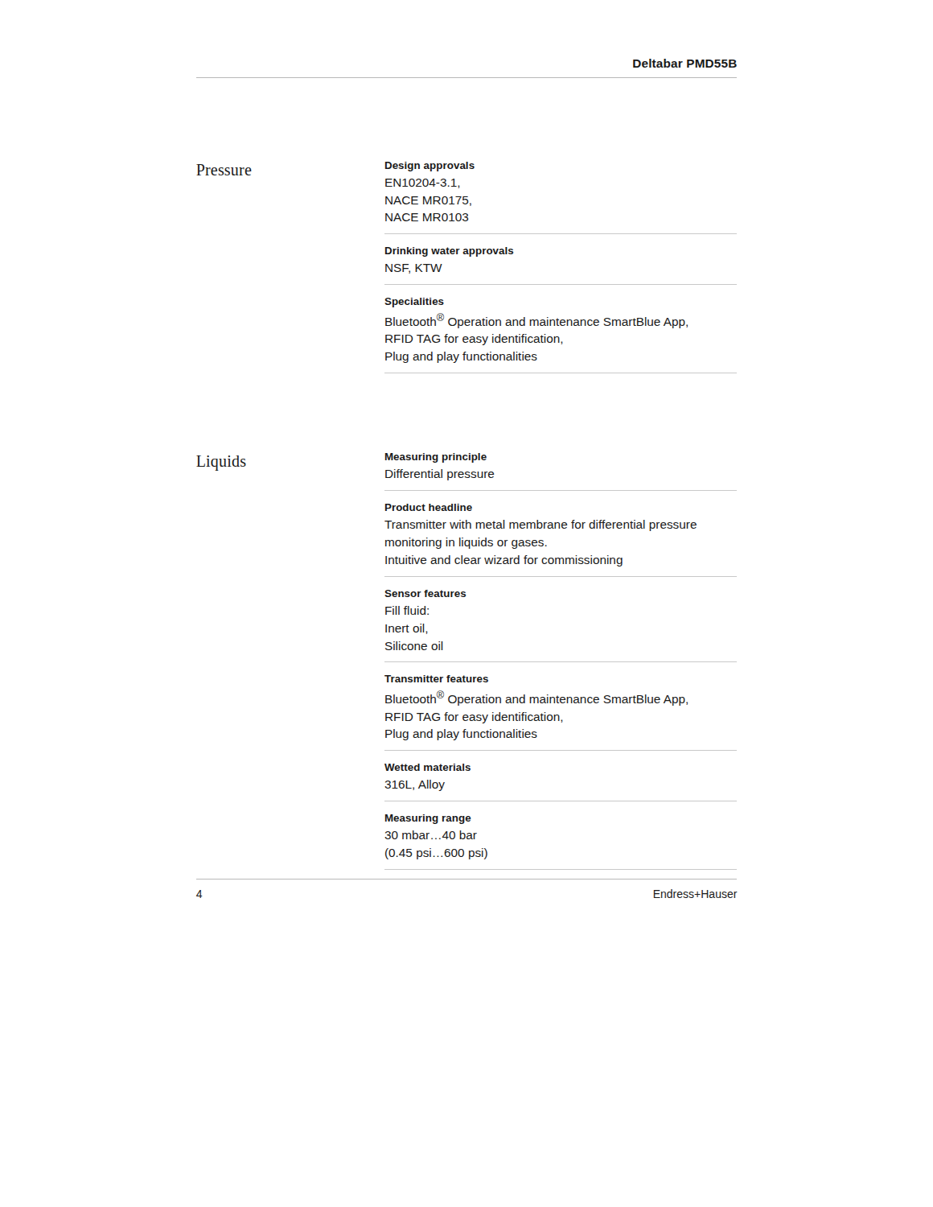Deltabar PMD55B
Pressure
Design approvals
EN10204-3.1, NACE MR0175, NACE MR0103
Drinking water approvals
NSF, KTW
Specialities
Bluetooth® Operation and maintenance SmartBlue App, RFID TAG for easy identification, Plug and play functionalities
Liquids
Measuring principle
Differential pressure
Product headline
Transmitter with metal membrane for differential pressure monitoring in liquids or gases. Intuitive and clear wizard for commissioning
Sensor features
Fill fluid: Inert oil, Silicone oil
Transmitter features
Bluetooth® Operation and maintenance SmartBlue App, RFID TAG for easy identification, Plug and play functionalities
Wetted materials
316L, Alloy
Measuring range
30 mbar…40 bar (0.45 psi…600 psi)
4 Endress+Hauser